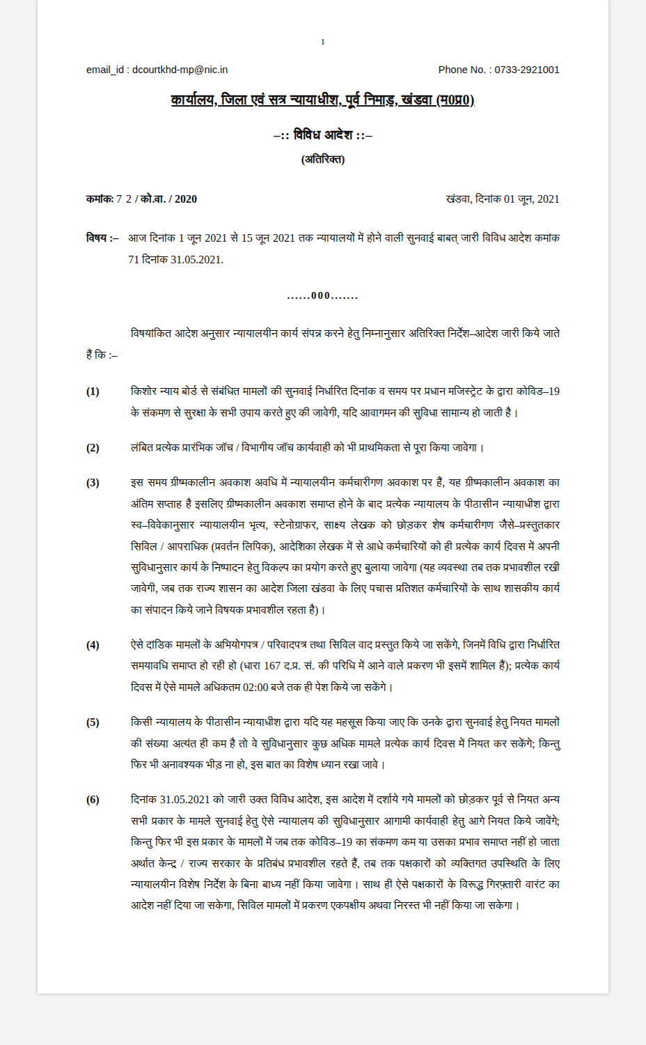1
email_id : dcourtkhd-mp@nic.in
Phone No. : 0733-2921001
कार्यालय, जिला एवं सत्र न्यायाधीश, पूर्व निमाड़, खंडवा (म0प्र0)
–:: विविध आदेश ::–
(अतिरिक्त)
कमांकः 7 2 / को.वा. / 2020
खंडवा, दिनांक 01 जून, 2021
विषय :–
आज दिनांक 1 जून 2021 से 15 जून 2021 तक न्यायालयों में होने वाली सुनवाई बाबत् जारी विविध आदेश कमांक 71 दिनांक 31.05.2021.
......000.......
विषयांकित आदेश अनुसार न्यायालयीन कार्य संपन्न करने हेतु निम्नानुसार अतिरिक्त निर्देश–आदेश जारी किये जाते हैं कि :–
किशोर न्याय बोर्ड से संबंधित मामलों की सुनवाई निर्धारित दिनांक व समय पर प्रधान मजिस्ट्रेट के द्वारा कोविड–19 के संकमण से सुरक्षा के सभी उपाय करते हुए की जावेगी, यदि आवागमन की सुविधा सामान्य हो जाती है।
लंबित प्रत्येक प्रारंभिक जॉच / विभागीय जॉच कार्यवाही को भी प्राथमिकता से पूरा किया जावेगा।
इस समय ग्रीष्मकालीन अवकाश अवधि में न्यायालयीन कर्मचारीगण अवकाश पर हैं, यह ग्रीष्मकालीन अवकाश का अंतिम सप्ताह है इसलिए ग्रीष्मकालीन अवकाश समाप्त होने के बाद प्रत्येक न्यायालय के पीठासीन न्यायाधीश द्वारा स्व–विवेकानुसार न्यायालयीन भृत्य, स्टेनोग्राफर, साक्ष्य लेखक को छोड़कर शेष कर्मचारीगण जैसे–प्रस्तुतकार सिविल / आपराधिक (प्रवर्तन लिपिक), आदेशिका लेखक में से आधे कर्मचारियों को ही प्रत्येक कार्य दिवस में अपनी सुविधानुसार कार्य के निष्पादन हेतु विकल्प का प्रयोग करते हुए बुलाया जावेगा (यह व्यवस्था तब तक प्रभावशील रखी जावेगी, जब तक राज्य शासन का आदेश जिला खंडवा के लिए पचास प्रतिशत कर्मचारियों के साथ शासकीय कार्य का संपादन किये जाने विषयक प्रभावशील रहता है)।
ऐसे दांडिक मामलों के अभियोगपत्र / परिवादपत्र तथा सिविल वाद प्रस्तुत किये जा सकेंगे, जिनमें विधि द्वारा निर्धारित समयावधि समाप्त हो रही हो (धारा 167 द.प्र. सं. की परिधि में आने वाले प्रकरण भी इसमें शामिल हैं); प्रत्येक कार्य दिवस में ऐसे मामले अधिकतम 02:00 बजे तक ही पेश किये जा सकेंगे।
किसी न्यायालय के पीठासीन न्यायाधीश द्वारा यदि यह महसूस किया जाए कि उनके द्वारा सुनवाई हेतु नियत मामलों की संख्या अत्यंत ही कम है तो वे सुविधानुसार कुछ अधिक मामले प्रत्येक कार्य दिवस में नियत कर सकेंगे; किन्तु फिर भी अनावश्यक भीड़ ना हो, इस बात का विशेष ध्यान रखा जावे।
दिनांक 31.05.2021 को जारी उक्त विविध आदेश, इस आदेश में दर्शाये गये मामलों को छोड़कर पूर्व से नियत अन्य सभी प्रकार के मामले सुनवाई हेतु ऐसे न्यायालय की सुविधानुसार आगामी कार्यवाही हेतु आगे नियत किये जावेंगे; किन्तु फिर भी इस प्रकार के मामलों में जब तक कोविड–19 का संकमण कम या उसका प्रभाव समाप्त नहीं हो जाता अर्थात केन्द्र / राज्य सरकार के प्रतिबंध प्रभावशील रहते हैं, तब तक पक्षकारों को व्यक्तिगत उपस्थिति के लिए न्यायालयीन विशेष निर्देश के बिना बाध्य नहीं किया जावेगा। साथ ही ऐसे पक्षकारों के विरूद्ध गिरफ़्तारी वारंट का आदेश नहीं दिया जा सकेगा, सिविल मामलों में प्रकरण एकपक्षीय अथवा निरस्त भी नहीं किया जा सकेगा।